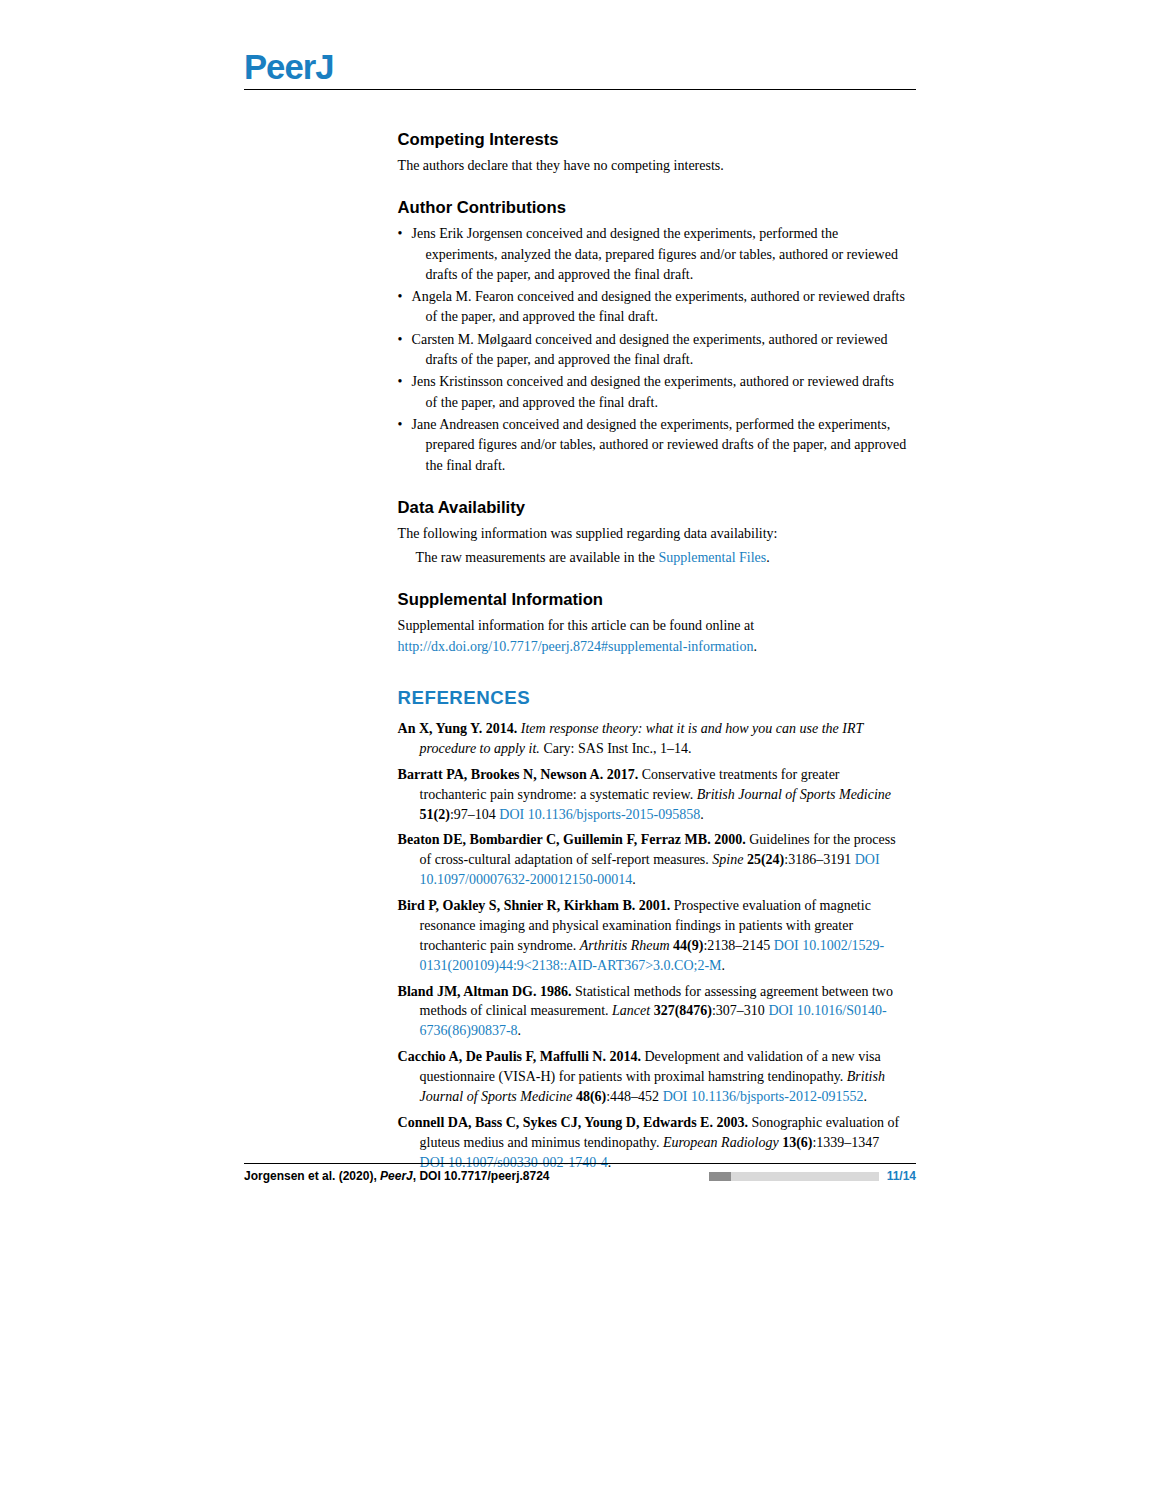PeerJ
Competing Interests
The authors declare that they have no competing interests.
Author Contributions
Jens Erik Jorgensen conceived and designed the experiments, performed the experiments, analyzed the data, prepared figures and/or tables, authored or reviewed drafts of the paper, and approved the final draft.
Angela M. Fearon conceived and designed the experiments, authored or reviewed drafts of the paper, and approved the final draft.
Carsten M. Mølgaard conceived and designed the experiments, authored or reviewed drafts of the paper, and approved the final draft.
Jens Kristinsson conceived and designed the experiments, authored or reviewed drafts of the paper, and approved the final draft.
Jane Andreasen conceived and designed the experiments, performed the experiments, prepared figures and/or tables, authored or reviewed drafts of the paper, and approved the final draft.
Data Availability
The following information was supplied regarding data availability:
The raw measurements are available in the Supplemental Files.
Supplemental Information
Supplemental information for this article can be found online at http://dx.doi.org/10.7717/peerj.8724#supplemental-information.
REFERENCES
An X, Yung Y. 2014. Item response theory: what it is and how you can use the IRT procedure to apply it. Cary: SAS Inst Inc., 1–14.
Barratt PA, Brookes N, Newson A. 2017. Conservative treatments for greater trochanteric pain syndrome: a systematic review. British Journal of Sports Medicine 51(2):97–104 DOI 10.1136/bjsports-2015-095858.
Beaton DE, Bombardier C, Guillemin F, Ferraz MB. 2000. Guidelines for the process of cross-cultural adaptation of self-report measures. Spine 25(24):3186–3191 DOI 10.1097/00007632-200012150-00014.
Bird P, Oakley S, Shnier R, Kirkham B. 2001. Prospective evaluation of magnetic resonance imaging and physical examination findings in patients with greater trochanteric pain syndrome. Arthritis Rheum 44(9):2138–2145 DOI 10.1002/1529-0131(200109)44:9<2138::AID-ART367>3.0.CO;2-M.
Bland JM, Altman DG. 1986. Statistical methods for assessing agreement between two methods of clinical measurement. Lancet 327(8476):307–310 DOI 10.1016/S0140-6736(86)90837-8.
Cacchio A, De Paulis F, Maffulli N. 2014. Development and validation of a new visa questionnaire (VISA-H) for patients with proximal hamstring tendinopathy. British Journal of Sports Medicine 48(6):448–452 DOI 10.1136/bjsports-2012-091552.
Connell DA, Bass C, Sykes CJ, Young D, Edwards E. 2003. Sonographic evaluation of gluteus medius and minimus tendinopathy. European Radiology 13(6):1339–1347 DOI 10.1007/s00330-002-1740-4.
Jorgensen et al. (2020), PeerJ, DOI 10.7717/peerj.8724
11/14